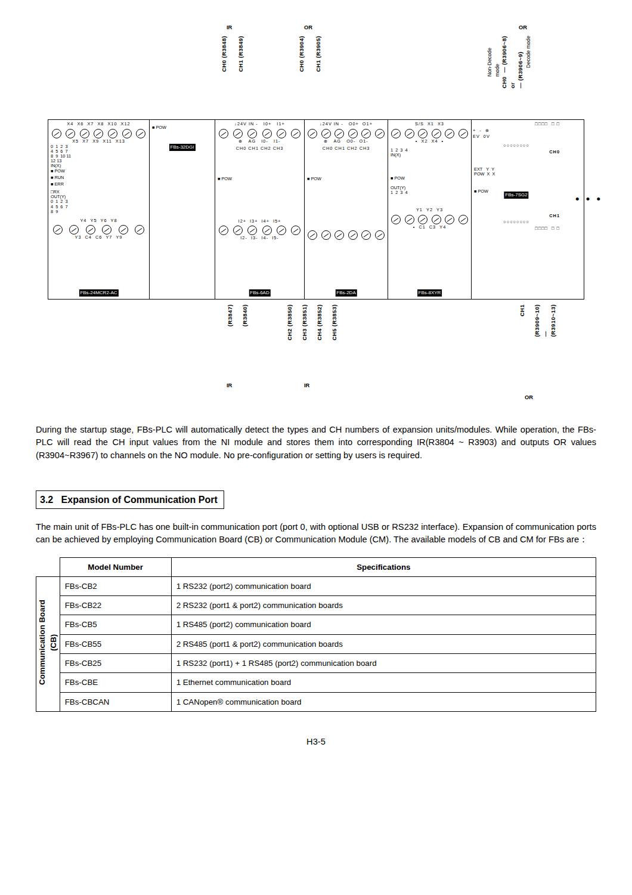IR
OR
OR
CH0 (R3848)
CH1 (R3849)
CH0 (R3904)
CH1 (R3905)
Non-Decode
mode
CH0 — (R3906~8)
or
— (R3906~9)
Decode mode
X4 X6 X7 X8 X10 X12
X5 X7 X9 X11 X13
0 1 2 3
4 5 6 7
8 9 10 11
12 13
IN(X)
POW
RUN
ERR
□RX
OUT(Y)
0 1 2 3
4 5 6 7
8 9
Y4 Y5 Y6 Y8
Y3 C4 C6 Y7 Y9
FBs-24MCR2-AC
POW
FBs-32DGI
↓24V IN - I0+ I1+
⊕ AG I0- I1-
CH0 CH1 CH2 CH3
POW
I2+ I3+ I4+ I5+
I2- I3- I4- I5-
FBs-6AD
↓24V IN - O0+ O1+
⊕ AG O0- O1-
CH0 CH1 CH2 CH3
POW
FBs-2DA
S/S X1 X3
• X2 X4 •
1 2 3 4
IN(X)
POW
OUT(Y)
1 2 3 4
Y1 Y2 Y3
• C1 C3 Y4
FBs-8XYR
□□□□ □ □
+ - ⊕
EV 0V
○○○○○○○○
CH0
EXT Y Y
POW X X
POW
CH1
○○○○○○○○
□□□□ □ □
FBs-7SG2
• • •
(R3847)
(R3840)
IR
CH2 (R3850)
CH3 (R3851)
CH4 (R3852)
CH5 (R3853)
IR
CH1
(R3909~10)
—
(R3910~13)
OR
During the startup stage, FBs-PLC will automatically detect the types and CH numbers of expansion units/modules. While operation, the FBs-PLC will read the CH input values from the NI module and stores them into corresponding IR(R3804 ~ R3903) and outputs OR values (R3904~R3967) to channels on the NO module. No pre-configuration or setting by users is required.
3.2 Expansion of Communication Port
The main unit of FBs-PLC has one built-in communication port (port 0, with optional USB or RS232 interface). Expansion of communication ports can be achieved by employing Communication Board (CB) or Communication Module (CM). The available models of CB and CM for FBs are：
| | Model Number | Specifications |
| --- | --- | --- |
| Communication Board (CB) | FBs-CB2 | 1 RS232 (port2) communication board |
| FBs-CB22 | 2 RS232 (port1 & port2) communication boards |
| FBs-CB5 | 1 RS485 (port2) communication board |
| FBs-CB55 | 2 RS485 (port1 & port2) communication boards |
| FBs-CB25 | 1 RS232 (port1) + 1 RS485 (port2) communication board |
| FBs-CBE | 1 Ethernet communication board |
| FBs-CBCAN | 1 CANopen® communication board |
H3-5